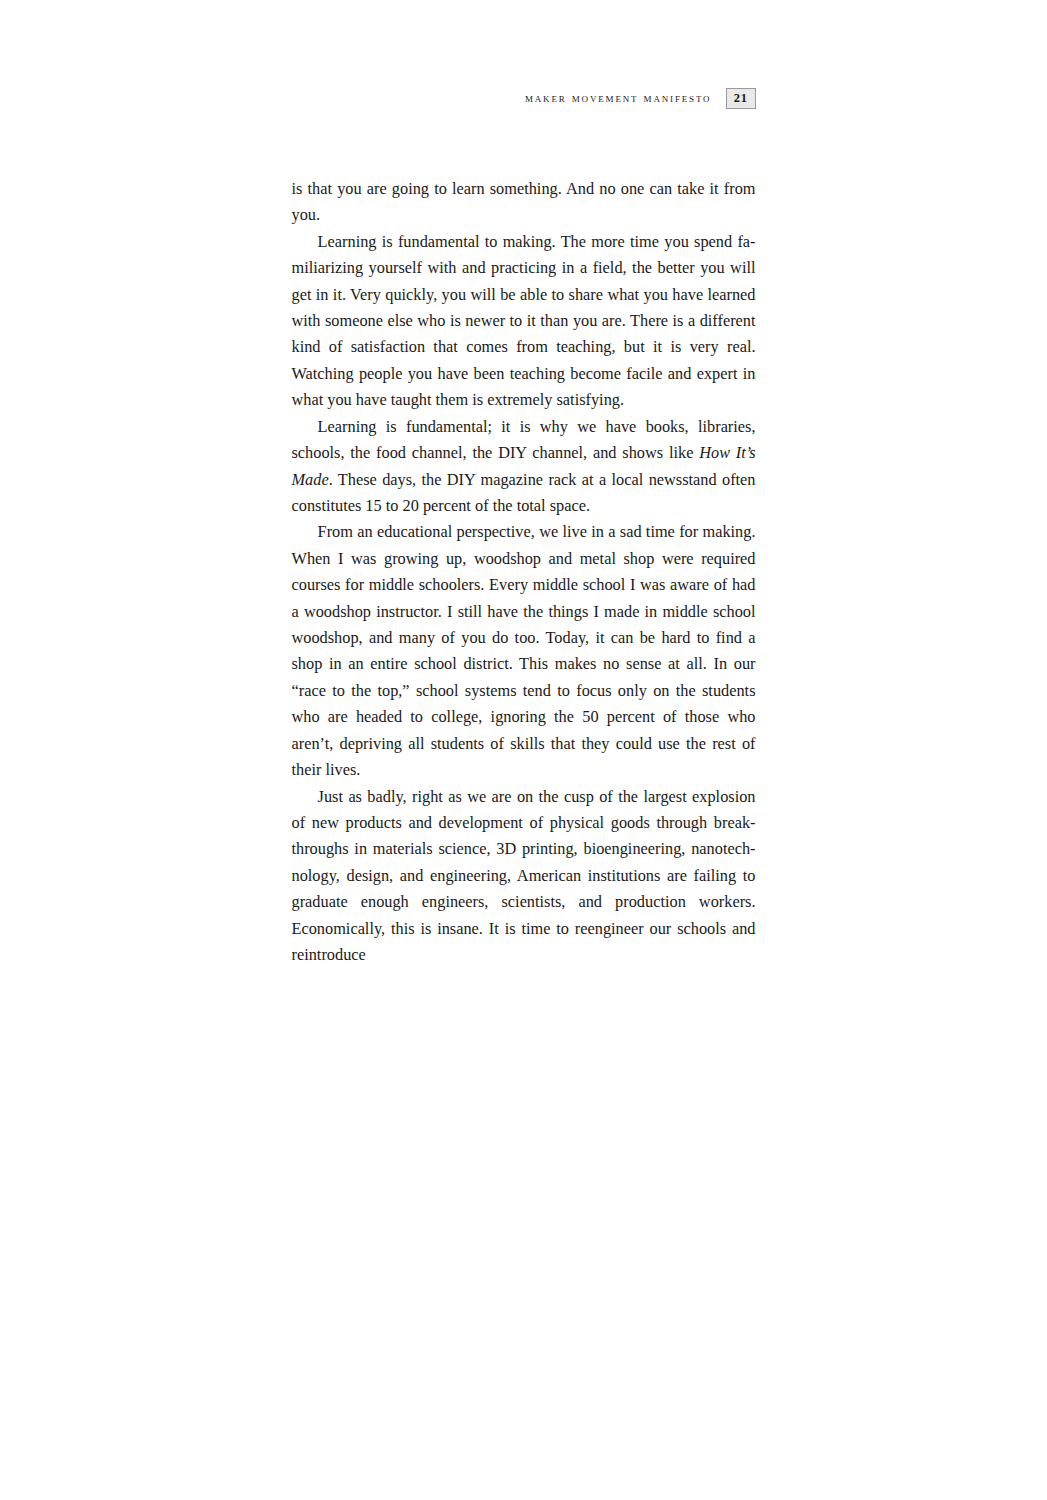Maker Movement Manifesto 21
is that you are going to learn something. And no one can take it from you.
Learning is fundamental to making. The more time you spend familiarizing yourself with and practicing in a field, the better you will get in it. Very quickly, you will be able to share what you have learned with someone else who is newer to it than you are. There is a different kind of satisfaction that comes from teaching, but it is very real. Watching people you have been teaching become facile and expert in what you have taught them is extremely satisfying.
Learning is fundamental; it is why we have books, libraries, schools, the food channel, the DIY channel, and shows like How It’s Made. These days, the DIY magazine rack at a local newsstand often constitutes 15 to 20 percent of the total space.
From an educational perspective, we live in a sad time for making. When I was growing up, woodshop and metal shop were required courses for middle schoolers. Every middle school I was aware of had a woodshop instructor. I still have the things I made in middle school woodshop, and many of you do too. Today, it can be hard to find a shop in an entire school district. This makes no sense at all. In our “race to the top,” school systems tend to focus only on the students who are headed to college, ignoring the 50 percent of those who aren’t, depriving all students of skills that they could use the rest of their lives.
Just as badly, right as we are on the cusp of the largest explosion of new products and development of physical goods through breakthroughs in materials science, 3D printing, bioengineering, nanotechnology, design, and engineering, American institutions are failing to graduate enough engineers, scientists, and production workers. Economically, this is insane. It is time to reengineer our schools and reintroduce